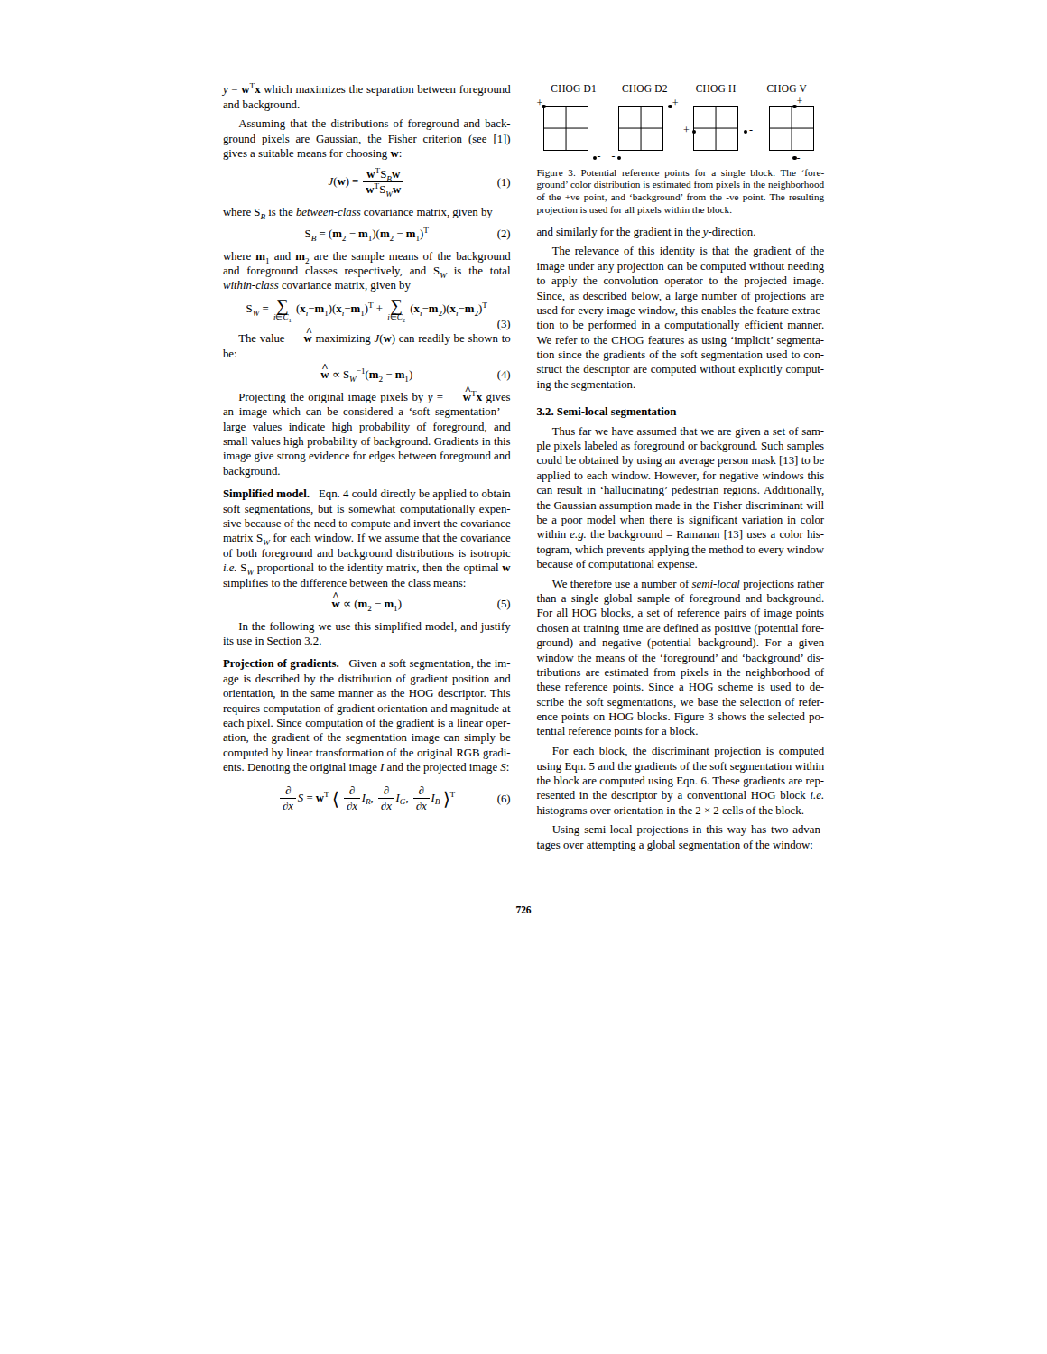y = wTx which maximizes the separation between foreground and background.
Assuming that the distributions of foreground and background pixels are Gaussian, the Fisher criterion (see [1]) gives a suitable means for choosing w:
J(w) = wTSBw wTSWw
(1)
where SB is the between-class covariance matrix, given by
SB = (m2 − m1)(m2 − m1)T
(2)
where m1 and m2 are the sample means of the background and foreground classes respectively, and SW is the total within-class covariance matrix, given by
SW = ∑ i∈C1 (xi−m1)(xi−m1)T + ∑ i∈C2 (xi−m2)(xi−m2)T
(3)
The value w maximizing J(w) can readily be shown to be:
w ∝ SW−1(m2 − m1)
(4)
Projecting the original image pixels by y = wTx gives an image which can be considered a ‘soft segmentation’ – large values indicate high probability of foreground, and small values high probability of background. Gradients in this image give strong evidence for edges between foreground and background.
Simplified model. Eqn. 4 could directly be applied to obtain soft segmentations, but is somewhat computationally expensive because of the need to compute and invert the covariance matrix SW for each window. If we assume that the covariance of both foreground and background distributions is isotropic i.e. SW proportional to the identity matrix, then the optimal w simplifies to the difference between the class means:
w ∝ (m2 − m1)
(5)
In the following we use this simplified model, and justify its use in Section 3.2.
Projection of gradients. Given a soft segmentation, the image is described by the distribution of gradient position and orientation, in the same manner as the HOG descriptor. This requires computation of gradient orientation and magnitude at each pixel. Since computation of the gradient is a linear operation, the gradient of the segmentation image can simply be computed by linear transformation of the original RGB gradients. Denoting the original image I and the projected image S:
∂ ∂x S = wT ⟨ ∂ ∂x IR, ∂ ∂x IG, ∂ ∂x IB ⟩T
(6)
CHOG D1 CHOG D2 CHOG H CHOG V
+
-
+
-
+
-
+
-
Figure 3. Potential reference points for a single block. The ‘foreground’ color distribution is estimated from pixels in the neighborhood of the +ve point, and ‘background’ from the -ve point. The resulting projection is used for all pixels within the block.
and similarly for the gradient in the y-direction.
The relevance of this identity is that the gradient of the image under any projection can be computed without needing to apply the convolution operator to the projected image. Since, as described below, a large number of projections are used for every image window, this enables the feature extraction to be performed in a computationally efficient manner. We refer to the CHOG features as using ‘implicit’ segmentation since the gradients of the soft segmentation used to construct the descriptor are computed without explicitly computing the segmentation.
3.2. Semi-local segmentation
Thus far we have assumed that we are given a set of sample pixels labeled as foreground or background. Such samples could be obtained by using an average person mask [13] to be applied to each window. However, for negative windows this can result in ‘hallucinating’ pedestrian regions. Additionally, the Gaussian assumption made in the Fisher discriminant will be a poor model when there is significant variation in color within e.g. the background – Ramanan [13] uses a color histogram, which prevents applying the method to every window because of computational expense.
We therefore use a number of semi-local projections rather than a single global sample of foreground and background. For all HOG blocks, a set of reference pairs of image points chosen at training time are defined as positive (potential foreground) and negative (potential background). For a given window the means of the ‘foreground’ and ‘background’ distributions are estimated from pixels in the neighborhood of these reference points. Since a HOG scheme is used to describe the soft segmentations, we base the selection of reference points on HOG blocks. Figure 3 shows the selected potential reference points for a block.
For each block, the discriminant projection is computed using Eqn. 5 and the gradients of the soft segmentation within the block are computed using Eqn. 6. These gradients are represented in the descriptor by a conventional HOG block i.e. histograms over orientation in the 2 × 2 cells of the block.
Using semi-local projections in this way has two advantages over attempting a global segmentation of the window:
726